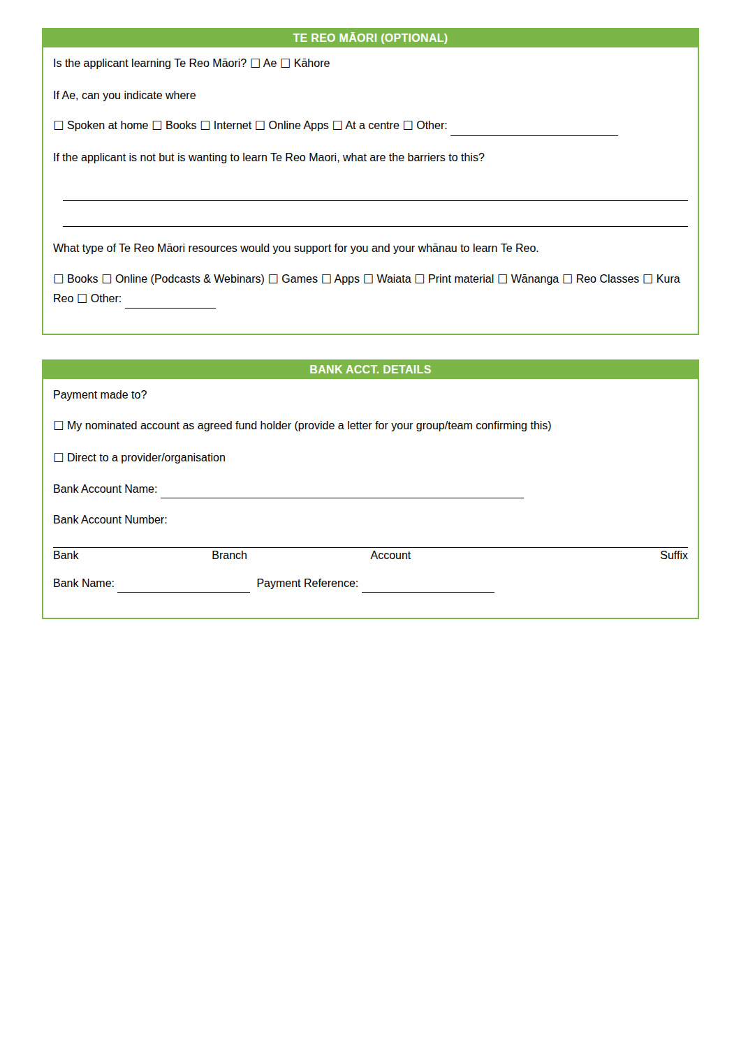TE REO MĀORI (OPTIONAL)
Is the applicant learning Te Reo Māori? ☐ Ae ☐ Kāhore
If Ae, can you indicate where
☐ Spoken at home ☐ Books ☐ Internet ☐ Online Apps ☐ At a centre ☐ Other:
If the applicant is not but is wanting to learn Te Reo Maori, what are the barriers to this?
What type of Te Reo Māori resources would you support for you and your whānau to learn Te Reo.
☐ Books ☐ Online (Podcasts & Webinars) ☐ Games ☐ Apps ☐ Waiata ☐ Print material ☐ Wānanga ☐ Reo Classes ☐ Kura Reo ☐ Other:
BANK ACCT. DETAILS
Payment made to?
☐ My nominated account as agreed fund holder (provide a letter for your group/team confirming this)
☐ Direct to a provider/organisation
Bank Account Name:
Bank Account Number:
Bank Branch Account Suffix
Bank Name: Payment Reference: